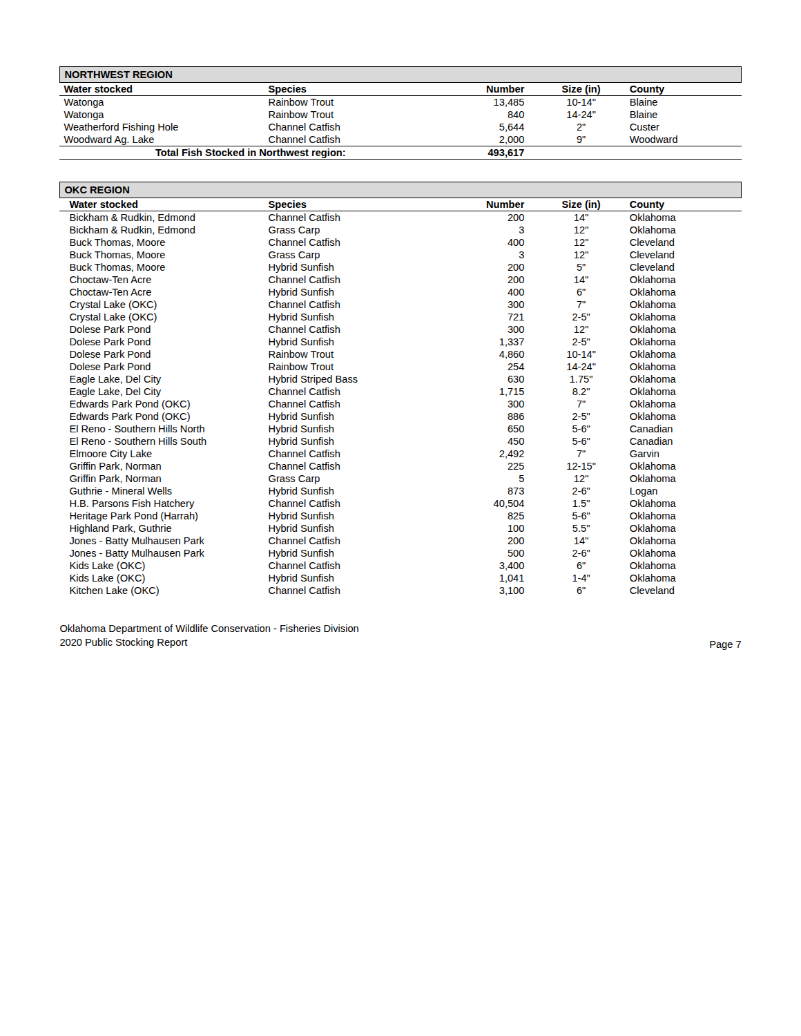NORTHWEST REGION
| Water stocked | Species | Number | Size (in) | County |
| --- | --- | --- | --- | --- |
| Watonga | Rainbow Trout | 13,485 | 10-14" | Blaine |
| Watonga | Rainbow Trout | 840 | 14-24" | Blaine |
| Weatherford Fishing Hole | Channel Catfish | 5,644 | 2" | Custer |
| Woodward Ag. Lake | Channel Catfish | 2,000 | 9" | Woodward |
| Total Fish Stocked in Northwest region: | 493,617 | | |
OKC REGION
| Water stocked | Species | Number | Size (in) | County |
| --- | --- | --- | --- | --- |
| Bickham & Rudkin, Edmond | Channel Catfish | 200 | 14" | Oklahoma |
| Bickham & Rudkin, Edmond | Grass Carp | 3 | 12" | Oklahoma |
| Buck Thomas, Moore | Channel Catfish | 400 | 12" | Cleveland |
| Buck Thomas, Moore | Grass Carp | 3 | 12" | Cleveland |
| Buck Thomas, Moore | Hybrid Sunfish | 200 | 5" | Cleveland |
| Choctaw-Ten Acre | Channel Catfish | 200 | 14" | Oklahoma |
| Choctaw-Ten Acre | Hybrid Sunfish | 400 | 6" | Oklahoma |
| Crystal Lake (OKC) | Channel Catfish | 300 | 7" | Oklahoma |
| Crystal Lake (OKC) | Hybrid Sunfish | 721 | 2-5" | Oklahoma |
| Dolese Park Pond | Channel Catfish | 300 | 12" | Oklahoma |
| Dolese Park Pond | Hybrid Sunfish | 1,337 | 2-5" | Oklahoma |
| Dolese Park Pond | Rainbow Trout | 4,860 | 10-14" | Oklahoma |
| Dolese Park Pond | Rainbow Trout | 254 | 14-24" | Oklahoma |
| Eagle Lake, Del City | Hybrid Striped Bass | 630 | 1.75" | Oklahoma |
| Eagle Lake, Del City | Channel Catfish | 1,715 | 8.2" | Oklahoma |
| Edwards Park Pond (OKC) | Channel Catfish | 300 | 7" | Oklahoma |
| Edwards Park Pond (OKC) | Hybrid Sunfish | 886 | 2-5" | Oklahoma |
| El Reno - Southern Hills North | Hybrid Sunfish | 650 | 5-6" | Canadian |
| El Reno - Southern Hills South | Hybrid Sunfish | 450 | 5-6" | Canadian |
| Elmoore City Lake | Channel Catfish | 2,492 | 7" | Garvin |
| Griffin Park, Norman | Channel Catfish | 225 | 12-15" | Oklahoma |
| Griffin Park, Norman | Grass Carp | 5 | 12" | Oklahoma |
| Guthrie - Mineral Wells | Hybrid Sunfish | 873 | 2-6" | Logan |
| H.B. Parsons Fish Hatchery | Channel Catfish | 40,504 | 1.5" | Oklahoma |
| Heritage Park Pond (Harrah) | Hybrid Sunfish | 825 | 5-6" | Oklahoma |
| Highland Park, Guthrie | Hybrid Sunfish | 100 | 5.5" | Oklahoma |
| Jones - Batty Mulhausen Park | Channel Catfish | 200 | 14" | Oklahoma |
| Jones - Batty Mulhausen Park | Hybrid Sunfish | 500 | 2-6" | Oklahoma |
| Kids Lake (OKC) | Channel Catfish | 3,400 | 6" | Oklahoma |
| Kids Lake (OKC) | Hybrid Sunfish | 1,041 | 1-4" | Oklahoma |
| Kitchen Lake (OKC) | Channel Catfish | 3,100 | 6" | Cleveland |
Oklahoma Department of Wildlife Conservation - Fisheries Division
2020 Public Stocking Report
Page 7